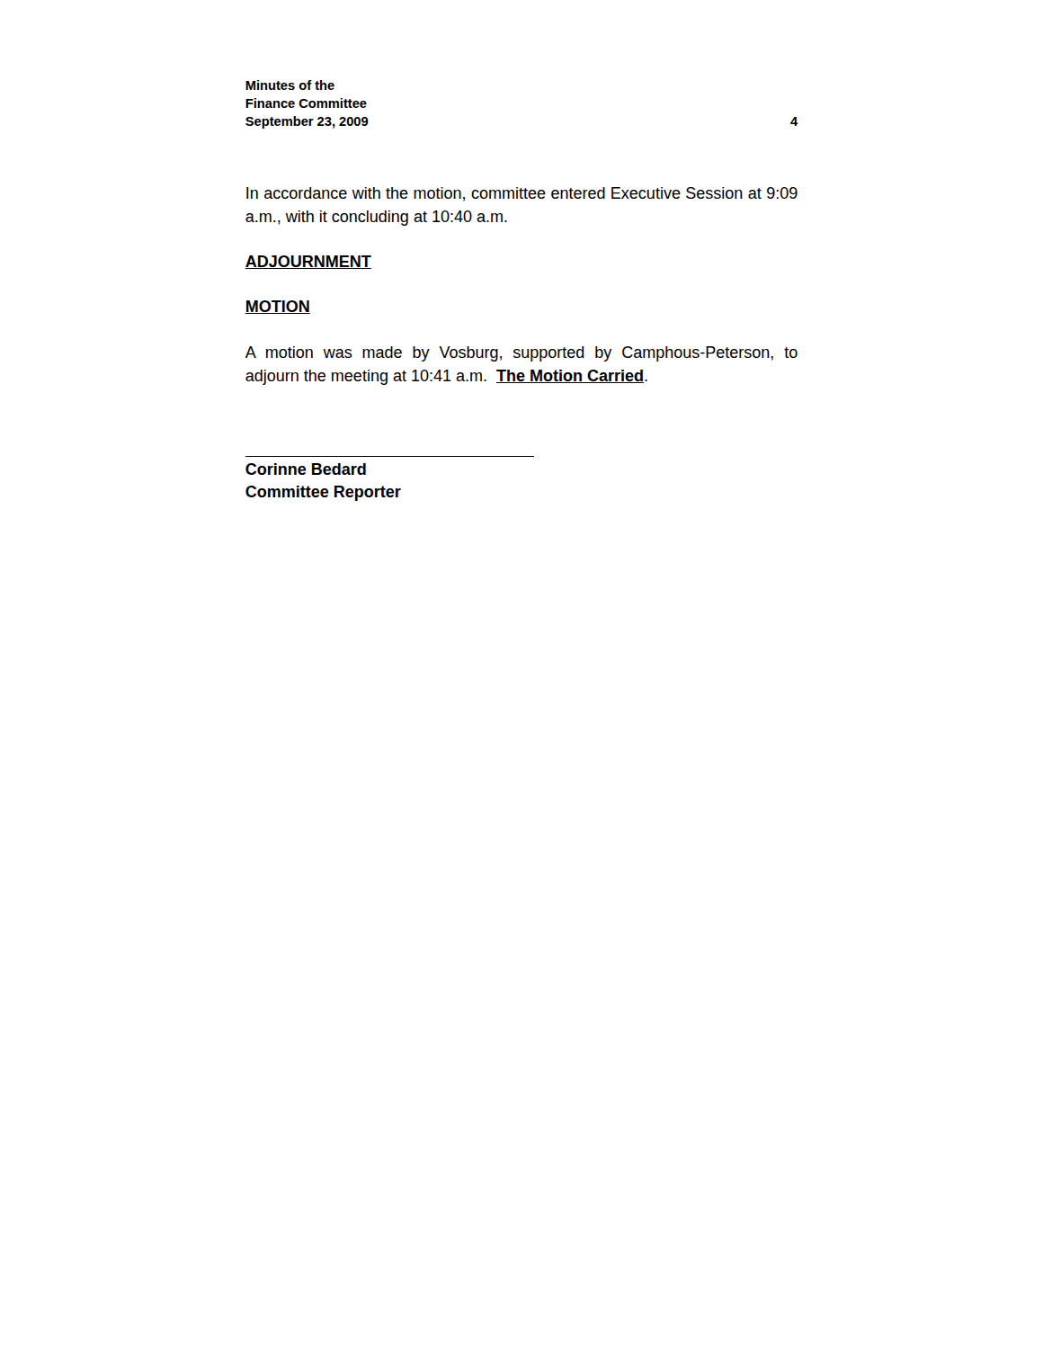Minutes of the Finance Committee
September 23, 2009 4
In accordance with the motion, committee entered Executive Session at 9:09 a.m., with it concluding at 10:40 a.m.
ADJOURNMENT
MOTION
A motion was made by Vosburg, supported by Camphous-Peterson, to adjourn the meeting at 10:41 a.m. The Motion Carried.
Corinne Bedard
Committee Reporter